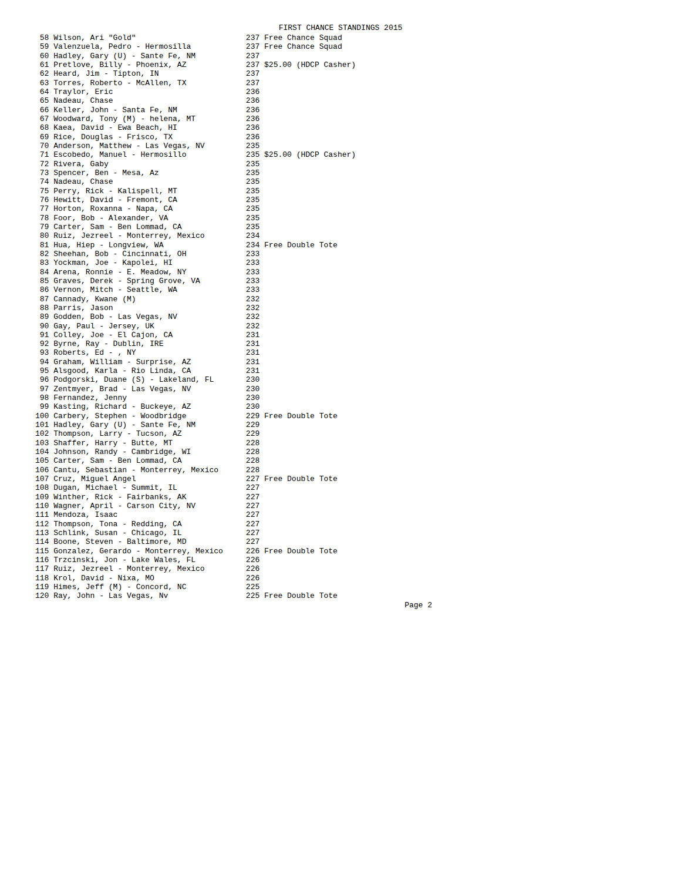FIRST CHANCE STANDINGS 2015
 58 Wilson, Ari "Gold"                        237 Free Chance Squad
 59 Valenzuela, Pedro - Hermosilla            237 Free Chance Squad
 60 Hadley, Gary (U) - Sante Fe, NM           237
 61 Pretlove, Billy - Phoenix, AZ             237 $25.00 (HDCP Casher)
 62 Heard, Jim - Tipton, IN                   237
 63 Torres, Roberto - McAllen, TX             237
 64 Traylor, Eric                             236
 65 Nadeau, Chase                             236
 66 Keller, John - Santa Fe, NM               236
 67 Woodward, Tony (M) - helena, MT           236
 68 Kaea, David - Ewa Beach, HI               236
 69 Rice, Douglas - Frisco, TX                236
 70 Anderson, Matthew - Las Vegas, NV         235
 71 Escobedo, Manuel - Hermosillo             235 $25.00 (HDCP Casher)
 72 Rivera, Gaby                              235
 73 Spencer, Ben - Mesa, Az                   235
 74 Nadeau, Chase                             235
 75 Perry, Rick - Kalispell, MT               235
 76 Hewitt, David - Fremont, CA               235
 77 Horton, Roxanna - Napa, CA                235
 78 Foor, Bob - Alexander, VA                 235
 79 Carter, Sam - Ben Lommad, CA              235
 80 Ruiz, Jezreel - Monterrey, Mexico         234
 81 Hua, Hiep - Longview, WA                  234 Free Double Tote
 82 Sheehan, Bob - Cincinnati, OH             233
 83 Yockman, Joe - Kapolei, HI                233
 84 Arena, Ronnie - E. Meadow, NY             233
 85 Graves, Derek - Spring Grove, VA          233
 86 Vernon, Mitch - Seattle, WA               233
 87 Cannady, Kwane (M)                        232
 88 Parris, Jason                             232
 89 Godden, Bob - Las Vegas, NV               232
 90 Gay, Paul - Jersey, UK                    232
 91 Colley, Joe - El Cajon, CA                231
 92 Byrne, Ray - Dublin, IRE                  231
 93 Roberts, Ed - , NY                        231
 94 Graham, William - Surprise, AZ            231
 95 Alsgood, Karla - Rio Linda, CA            231
 96 Podgorski, Duane (S) - Lakeland, FL       230
 97 Zentmyer, Brad - Las Vegas, NV            230
 98 Fernandez, Jenny                          230
 99 Kasting, Richard - Buckeye, AZ            230
100 Carbery, Stephen - Woodbridge             229 Free Double Tote
101 Hadley, Gary (U) - Sante Fe, NM           229
102 Thompson, Larry - Tucson, AZ              229
103 Shaffer, Harry - Butte, MT                228
104 Johnson, Randy - Cambridge, WI            228
105 Carter, Sam - Ben Lommad, CA              228
106 Cantu, Sebastian - Monterrey, Mexico      228
107 Cruz, Miguel Angel                        227 Free Double Tote
108 Dugan, Michael - Summit, IL               227
109 Winther, Rick - Fairbanks, AK             227
110 Wagner, April - Carson City, NV           227
111 Mendoza, Isaac                            227
112 Thompson, Tona - Redding, CA              227
113 Schlink, Susan - Chicago, IL              227
114 Boone, Steven - Baltimore, MD             227
115 Gonzalez, Gerardo - Monterrey, Mexico     226 Free Double Tote
116 Trzcinski, Jon - Lake Wales, FL           226
117 Ruiz, Jezreel - Monterrey, Mexico         226
118 Krol, David - Nixa, MO                    226
119 Himes, Jeff (M) - Concord, NC             225
120 Ray, John - Las Vegas, Nv                 225 Free Double Tote
Page 2